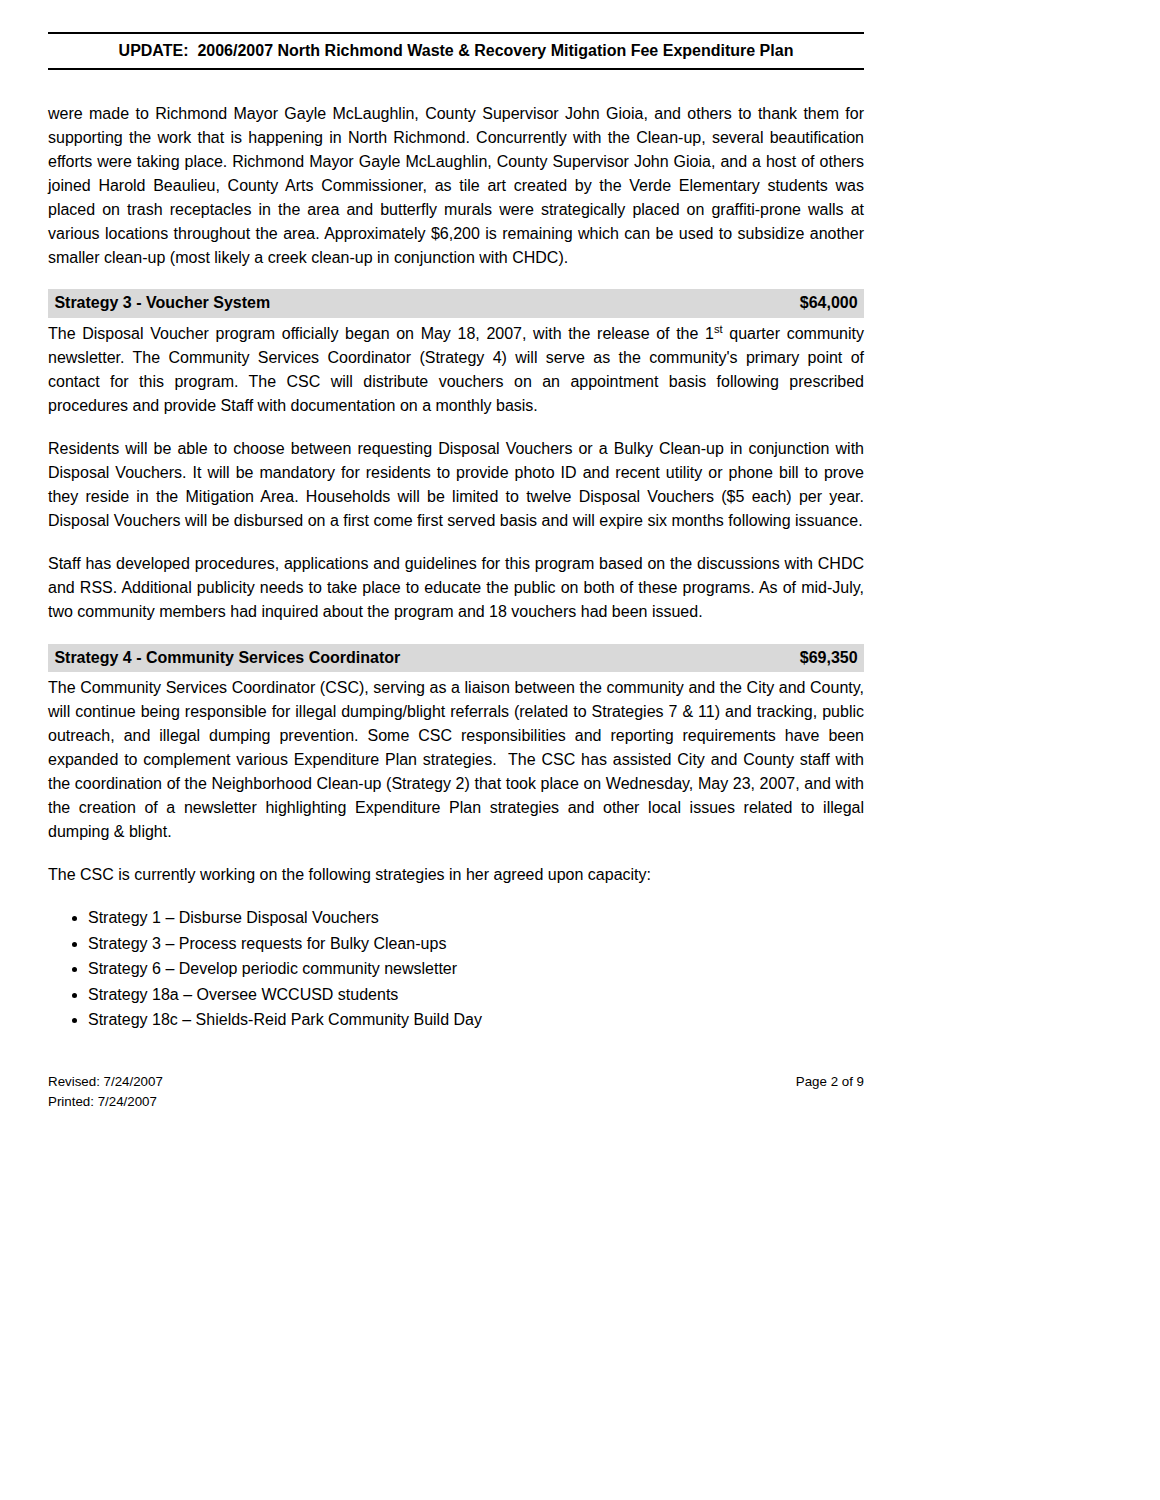UPDATE: 2006/2007 North Richmond Waste & Recovery Mitigation Fee Expenditure Plan
were made to Richmond Mayor Gayle McLaughlin, County Supervisor John Gioia, and others to thank them for supporting the work that is happening in North Richmond. Concurrently with the Clean-up, several beautification efforts were taking place. Richmond Mayor Gayle McLaughlin, County Supervisor John Gioia, and a host of others joined Harold Beaulieu, County Arts Commissioner, as tile art created by the Verde Elementary students was placed on trash receptacles in the area and butterfly murals were strategically placed on graffiti-prone walls at various locations throughout the area. Approximately $6,200 is remaining which can be used to subsidize another smaller clean-up (most likely a creek clean-up in conjunction with CHDC).
Strategy 3 - Voucher System $64,000
The Disposal Voucher program officially began on May 18, 2007, with the release of the 1st quarter community newsletter. The Community Services Coordinator (Strategy 4) will serve as the community's primary point of contact for this program. The CSC will distribute vouchers on an appointment basis following prescribed procedures and provide Staff with documentation on a monthly basis.
Residents will be able to choose between requesting Disposal Vouchers or a Bulky Clean-up in conjunction with Disposal Vouchers. It will be mandatory for residents to provide photo ID and recent utility or phone bill to prove they reside in the Mitigation Area. Households will be limited to twelve Disposal Vouchers ($5 each) per year. Disposal Vouchers will be disbursed on a first come first served basis and will expire six months following issuance.
Staff has developed procedures, applications and guidelines for this program based on the discussions with CHDC and RSS. Additional publicity needs to take place to educate the public on both of these programs. As of mid-July, two community members had inquired about the program and 18 vouchers had been issued.
Strategy 4 - Community Services Coordinator $69,350
The Community Services Coordinator (CSC), serving as a liaison between the community and the City and County, will continue being responsible for illegal dumping/blight referrals (related to Strategies 7 & 11) and tracking, public outreach, and illegal dumping prevention. Some CSC responsibilities and reporting requirements have been expanded to complement various Expenditure Plan strategies. The CSC has assisted City and County staff with the coordination of the Neighborhood Clean-up (Strategy 2) that took place on Wednesday, May 23, 2007, and with the creation of a newsletter highlighting Expenditure Plan strategies and other local issues related to illegal dumping & blight.
The CSC is currently working on the following strategies in her agreed upon capacity:
Strategy 1 – Disburse Disposal Vouchers
Strategy 3 – Process requests for Bulky Clean-ups
Strategy 6 – Develop periodic community newsletter
Strategy 18a – Oversee WCCUSD students
Strategy 18c – Shields-Reid Park Community Build Day
Revised: 7/24/2007
Printed: 7/24/2007
Page 2 of 9